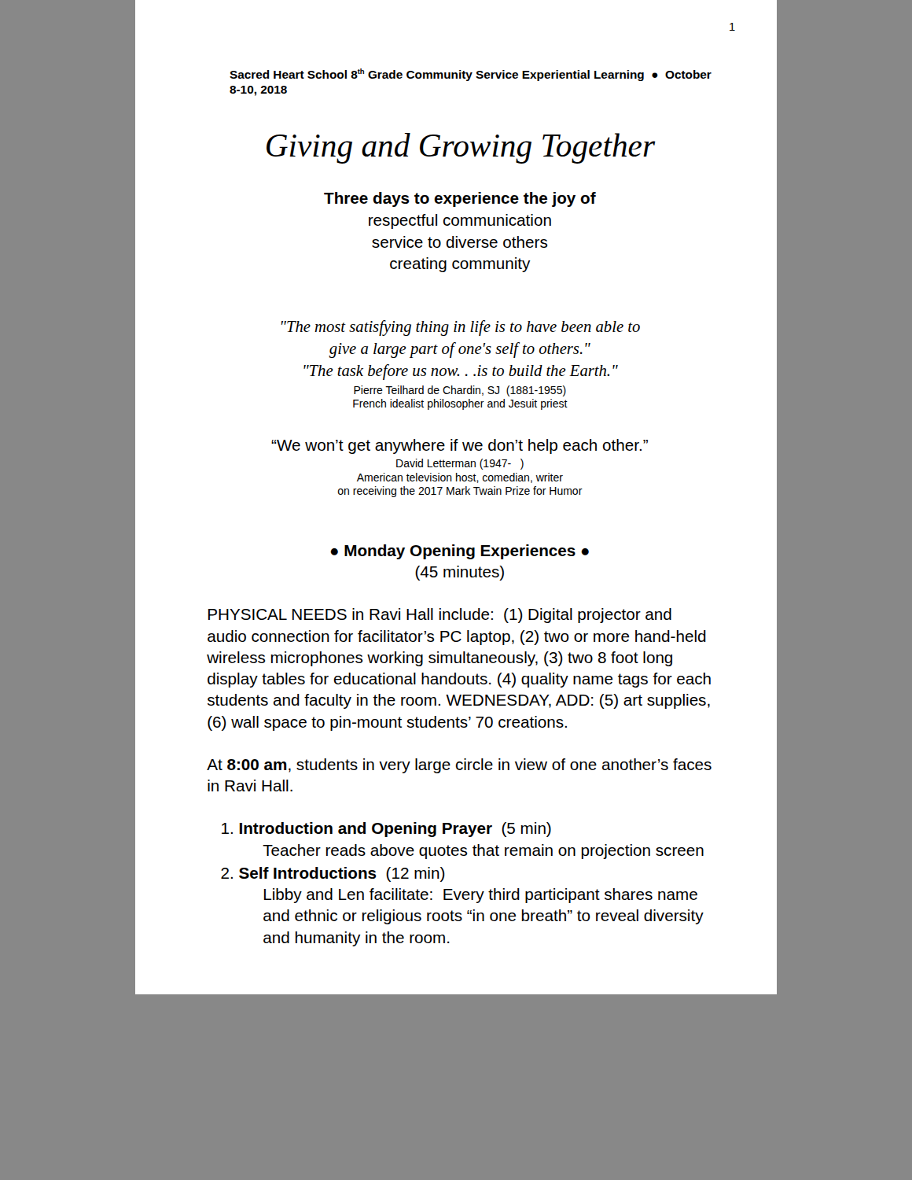1
Sacred Heart School 8th Grade Community Service Experiential Learning ● October 8-10, 2018
Giving and Growing Together
Three days to experience the joy of
respectful communication
service to diverse others
creating community
"The most satisfying thing in life is to have been able to
give a large part of one's self to others."
"The task before us now. . .is to build the Earth."
Pierre Teilhard de Chardin, SJ (1881-1955)
French idealist philosopher and Jesuit priest
“We won’t get anywhere if we don’t help each other.”
David Letterman (1947- )
American television host, comedian, writer
on receiving the 2017 Mark Twain Prize for Humor
● Monday Opening Experiences ● (45 minutes)
PHYSICAL NEEDS in Ravi Hall include: (1) Digital projector and audio connection for facilitator’s PC laptop, (2) two or more hand-held wireless microphones working simultaneously, (3) two 8 foot long display tables for educational handouts. (4) quality name tags for each students and faculty in the room. WEDNESDAY, ADD: (5) art supplies, (6) wall space to pin-mount students’ 70 creations.
At 8:00 am, students in very large circle in view of one another’s faces in Ravi Hall.
Introduction and Opening Prayer (5 min) Teacher reads above quotes that remain on projection screen
Self Introductions (12 min) Libby and Len facilitate: Every third participant shares name and ethnic or religious roots “in one breath” to reveal diversity and humanity in the room.